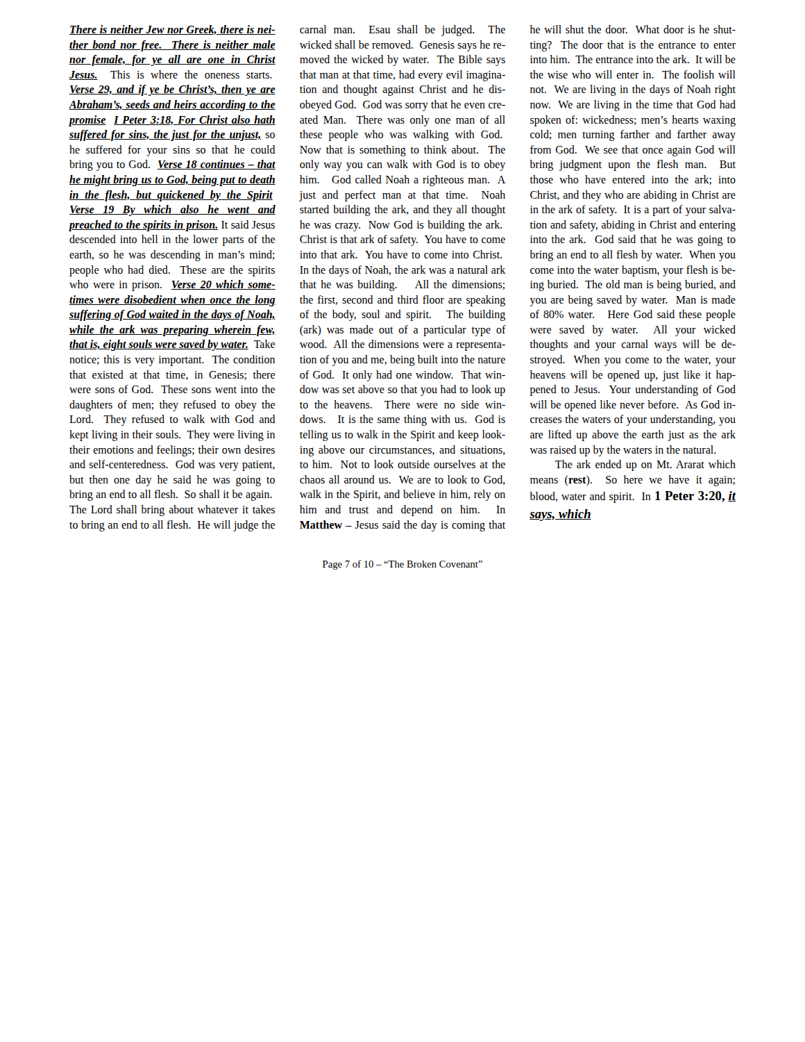There is neither Jew nor Greek, there is neither bond nor free. There is neither male nor female, for ye all are one in Christ Jesus. This is where the oneness starts. Verse 29, and if ye be Christ’s, then ye are Abraham’s, seeds and heirs according to the promise I Peter 3:18, For Christ also hath suffered for sins, the just for the unjust, so he suffered for your sins so that he could bring you to God. Verse 18 continues – that he might bring us to God, being put to death in the flesh, but quickened by the Spirit Verse 19 By which also he went and preached to the spirits in prison. It said Jesus descended into hell in the lower parts of the earth, so he was descending in man’s mind; people who had died. These are the spirits who were in prison. Verse 20 which sometimes were disobedient when once the long suffering of God waited in the days of Noah, while the ark was preparing wherein few, that is, eight souls were saved by water. Take notice; this is very important. The condition that existed at that time, in Genesis; there were sons of God. These sons went into the daughters of men; they refused to obey the Lord. They refused to walk with God and kept living in their souls. They were living in their emotions and feelings; their own desires and self-centeredness. God was very patient, but then one day he said he was going to bring an end to all flesh. So shall it be again. The Lord shall bring about whatever it takes to bring an end to all flesh. He will judge the carnal man. Esau shall be judged. The wicked shall be removed. Genesis says he removed the wicked by water. The Bible says that man at that time, had every evil imagination and thought against Christ and he disobeyed God. God was sorry that he even created Man. There was only one man of all these people who was walking with God. Now that is something to think about. The only way you can walk with God is to obey him. God called Noah a righteous man. A just and perfect man at that time. Noah started building the ark, and they all thought he was crazy. Now God is building the ark. Christ is that ark of safety. You have to come into that ark. You have to come into Christ. In the days of Noah, the ark was a natural ark that he was building. All the dimensions; the first, second and third floor are speaking of the body, soul and spirit. The building (ark) was made out of a particular type of wood. All the dimensions were a representation of you and me, being built into the nature of God. It only had one window. That window was set above so that you had to look up to the heavens. There were no side windows. It is the same thing with us. God is telling us to walk in the Spirit and keep looking above our circumstances, and situations, to him. Not to look outside ourselves at the chaos all around us. We are to look to God, walk in the Spirit, and believe in him, rely on him and trust and depend on him. In Matthew – Jesus said the day is coming that he will shut the door. What door is he shutting? The door that is the entrance to enter into him. The entrance into the ark. It will be the wise who will enter in. The foolish will not. We are living in the days of Noah right now. We are living in the time that God had spoken of: wickedness; men’s hearts waxing cold; men turning farther and farther away from God. We see that once again God will bring judgment upon the flesh man. But those who have entered into the ark; into Christ, and they who are abiding in Christ are in the ark of safety. It is a part of your salvation and safety, abiding in Christ and entering into the ark. God said that he was going to bring an end to all flesh by water. When you come into the water baptism, your flesh is being buried. The old man is being buried, and you are being saved by water. Man is made of 80% water. Here God said these people were saved by water. All your wicked thoughts and your carnal ways will be destroyed. When you come to the water, your heavens will be opened up, just like it happened to Jesus. Your understanding of God will be opened like never before. As God increases the waters of your understanding, you are lifted up above the earth just as the ark was raised up by the waters in the natural.
The ark ended up on Mt. Ararat which means (rest). So here we have it again; blood, water and spirit. In 1 Peter 3:20, it says, which
Page 7 of 10 – “The Broken Covenant”